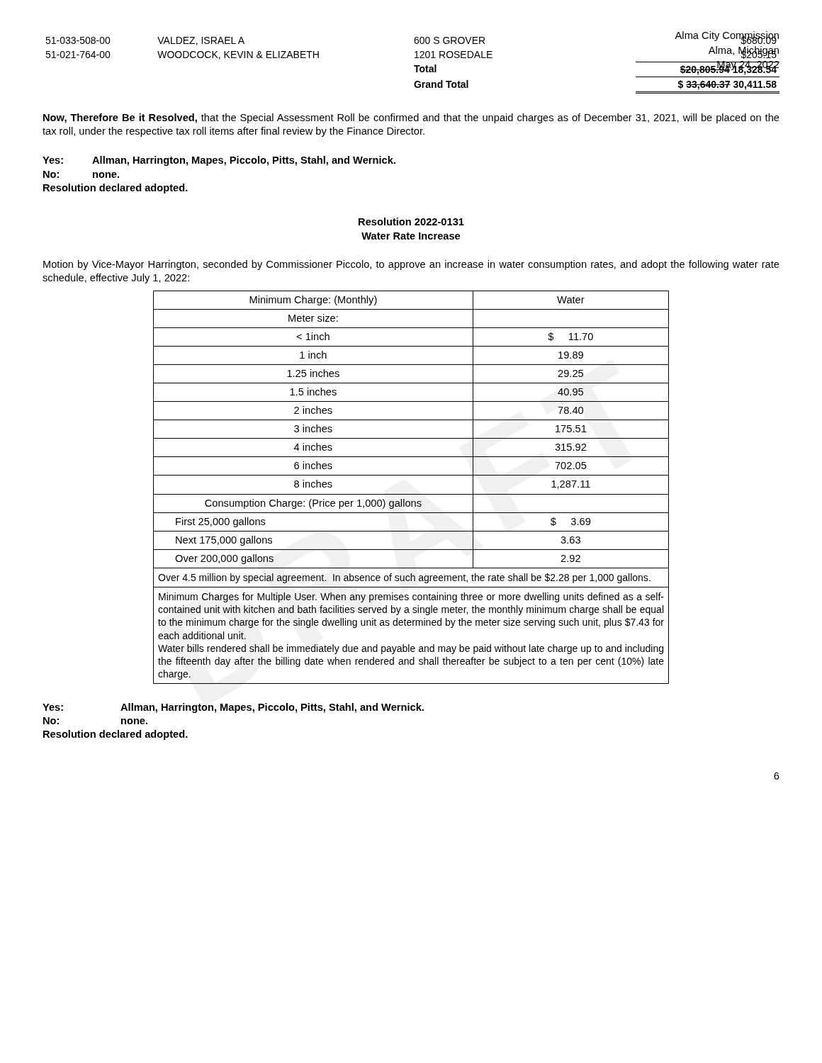DRAFT
Alma City Commission
Alma, Michigan
May 24, 2022
| 51-033-508-00 | VALDEZ, ISRAEL A | 600 S GROVER | $680.09 |
| 51-021-764-00 | WOODCOCK, KEVIN & ELIZABETH | 1201 ROSEDALE | $205.15 |
| | | Total | $20,805.94 18,328.54 |
| | | Grand Total | $ 33,640.37 30,411.58 |
Now, Therefore Be it Resolved, that the Special Assessment Roll be confirmed and that the unpaid charges as of December 31, 2021, will be placed on the tax roll, under the respective tax roll items after final review by the Finance Director.
Yes: Allman, Harrington, Mapes, Piccolo, Pitts, Stahl, and Wernick.
No: none.
Resolution declared adopted.
Resolution 2022-0131
Water Rate Increase
Motion by Vice-Mayor Harrington, seconded by Commissioner Piccolo, to approve an increase in water consumption rates, and adopt the following water rate schedule, effective July 1, 2022:
| Minimum Charge: (Monthly) | Water |
| Meter size: | |
| < 1inch | $ 11.70 |
| 1 inch | 19.89 |
| 1.25 inches | 29.25 |
| 1.5 inches | 40.95 |
| 2 inches | 78.40 |
| 3 inches | 175.51 |
| 4 inches | 315.92 |
| 6 inches | 702.05 |
| 8 inches | 1,287.11 |
| Consumption Charge: (Price per 1,000) gallons | |
| First 25,000 gallons | $ 3.69 |
| Next 175,000 gallons | 3.63 |
| Over 200,000 gallons | 2.92 |
| Over 4.5 million by special agreement. In absence of such agreement, the rate shall be $2.28 per 1,000 gallons. |
| Minimum Charges for Multiple User. When any premises containing three or more dwelling units defined as a self-contained unit with kitchen and bath facilities served by a single meter, the monthly minimum charge shall be equal to the minimum charge for the single dwelling unit as determined by the meter size serving such unit, plus $7.43 for each additional unit. Water bills rendered shall be immediately due and payable and may be paid without late charge up to and including the fifteenth day after the billing date when rendered and shall thereafter be subject to a ten per cent (10%) late charge. |
Yes: Allman, Harrington, Mapes, Piccolo, Pitts, Stahl, and Wernick.
No: none.
Resolution declared adopted.
6